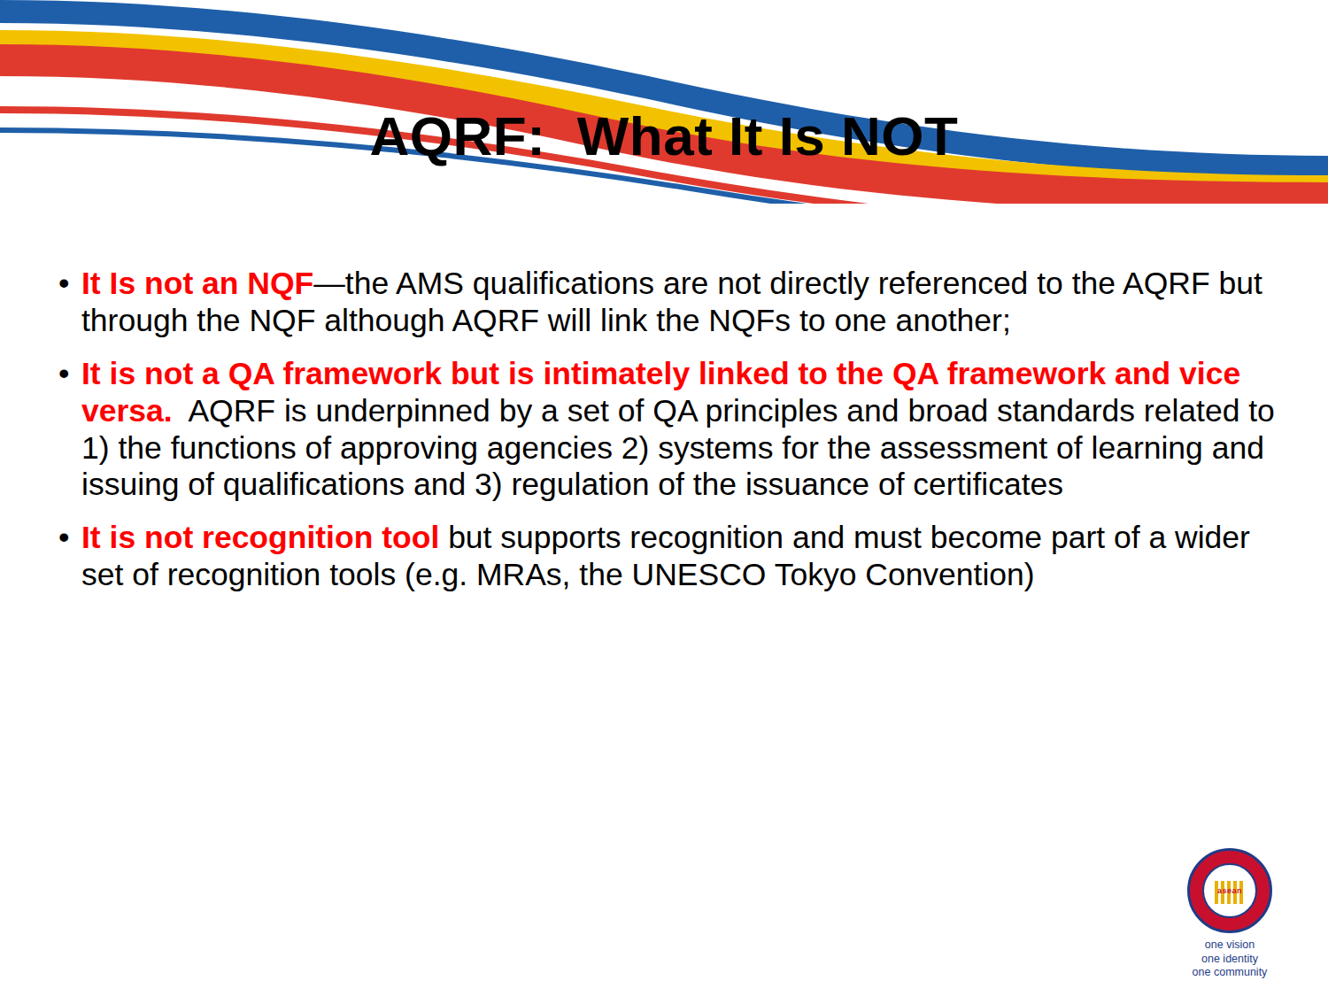AQRF: What It Is NOT
It Is not an NQF—the AMS qualifications are not directly referenced to the AQRF but through the NQF although AQRF will link the NQFs to one another;
It is not a QA framework but is intimately linked to the QA framework and vice versa. AQRF is underpinned by a set of QA principles and broad standards related to 1) the functions of approving agencies 2) systems for the assessment of learning and issuing of qualifications and 3) regulation of the issuance of certificates
It is not recognition tool but supports recognition and must become part of a wider set of recognition tools (e.g. MRAs, the UNESCO Tokyo Convention)
asean
one vision
one identity
one community